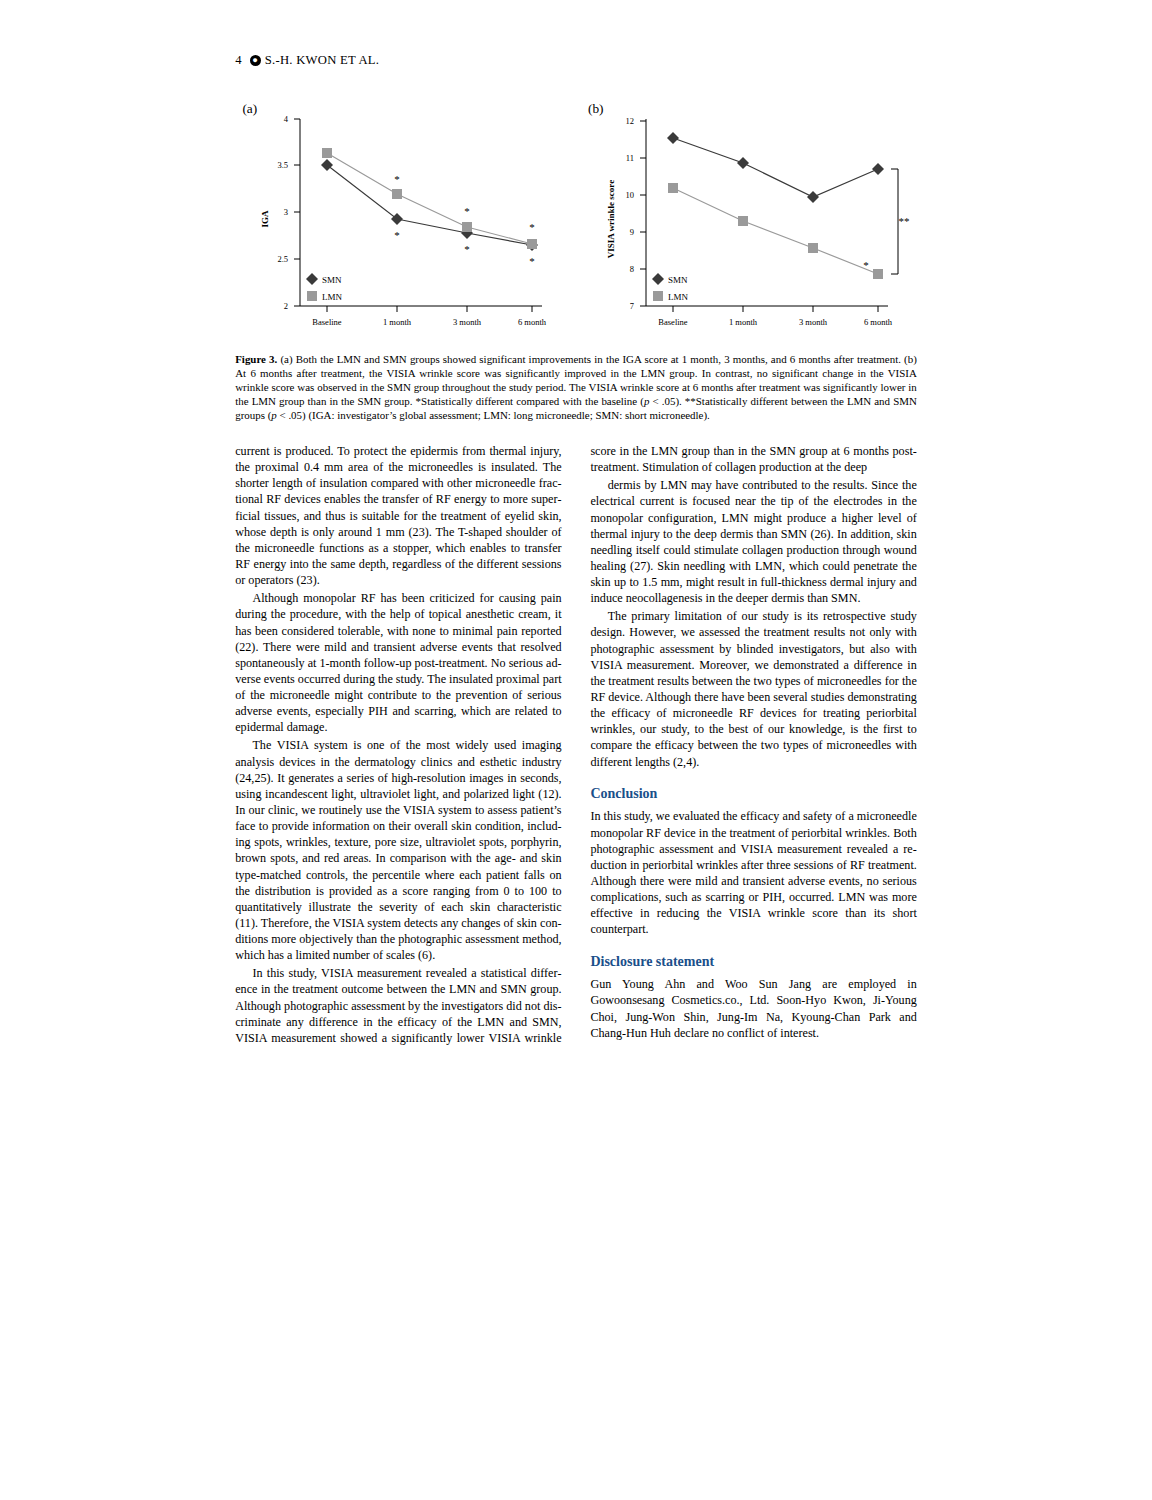4●S.-H. KWON ET AL.
(a) 2 2.5 3 3.5 4 IGA Baseline 1 month 3 month 6 month * * * * * * SMN LMN
(b) 7 8 9 10 11 12 VISIA wrinkle score Baseline 1 month 3 month 6 month * ** SMN LMN
Figure 3. (a) Both the LMN and SMN groups showed significant improvements in the IGA score at 1 month, 3 months, and 6 months after treatment. (b) At 6 months after treatment, the VISIA wrinkle score was significantly improved in the LMN group. In contrast, no significant change in the VISIA wrinkle score was observed in the SMN group throughout the study period. The VISIA wrinkle score at 6 months after treatment was significantly lower in the LMN group than in the SMN group. *Statistically different compared with the baseline (p < .05). **Statistically different between the LMN and SMN groups (p < .05) (IGA: investigator’s global assessment; LMN: long microneedle; SMN: short microneedle).
current is produced. To protect the epidermis from thermal injury, the proximal 0.4 mm area of the microneedles is insulated. The shorter length of insulation compared with other microneedle fractional RF devices enables the transfer of RF energy to more superficial tissues, and thus is suitable for the treatment of eyelid skin, whose depth is only around 1 mm (23). The T-shaped shoulder of the microneedle functions as a stopper, which enables to transfer RF energy into the same depth, regardless of the different sessions or operators (23).
Although monopolar RF has been criticized for causing pain during the procedure, with the help of topical anesthetic cream, it has been considered tolerable, with none to minimal pain reported (22). There were mild and transient adverse events that resolved spontaneously at 1-month follow-up post-treatment. No serious adverse events occurred during the study. The insulated proximal part of the microneedle might contribute to the prevention of serious adverse events, especially PIH and scarring, which are related to epidermal damage.
The VISIA system is one of the most widely used imaging analysis devices in the dermatology clinics and esthetic industry (24,25). It generates a series of high-resolution images in seconds, using incandescent light, ultraviolet light, and polarized light (12). In our clinic, we routinely use the VISIA system to assess patient’s face to provide information on their overall skin condition, including spots, wrinkles, texture, pore size, ultraviolet spots, porphyrin, brown spots, and red areas. In comparison with the age- and skin type-matched controls, the percentile where each patient falls on the distribution is provided as a score ranging from 0 to 100 to quantitatively illustrate the severity of each skin characteristic (11). Therefore, the VISIA system detects any changes of skin conditions more objectively than the photographic assessment method, which has a limited number of scales (6).
In this study, VISIA measurement revealed a statistical difference in the treatment outcome between the LMN and SMN group. Although photographic assessment by the investigators did not discriminate any difference in the efficacy of the LMN and SMN, VISIA measurement showed a significantly lower VISIA wrinkle score in the LMN group than in the SMN group at 6 months post-treatment. Stimulation of collagen production at the deep
dermis by LMN may have contributed to the results. Since the electrical current is focused near the tip of the electrodes in the monopolar configuration, LMN might produce a higher level of thermal injury to the deep dermis than SMN (26). In addition, skin needling itself could stimulate collagen production through wound healing (27). Skin needling with LMN, which could penetrate the skin up to 1.5 mm, might result in full-thickness dermal injury and induce neocollagenesis in the deeper dermis than SMN.
The primary limitation of our study is its retrospective study design. However, we assessed the treatment results not only with photographic assessment by blinded investigators, but also with VISIA measurement. Moreover, we demonstrated a difference in the treatment results between the two types of microneedles for the RF device. Although there have been several studies demonstrating the efficacy of microneedle RF devices for treating periorbital wrinkles, our study, to the best of our knowledge, is the first to compare the efficacy between the two types of microneedles with different lengths (2,4).
Conclusion
In this study, we evaluated the efficacy and safety of a microneedle monopolar RF device in the treatment of periorbital wrinkles. Both photographic assessment and VISIA measurement revealed a reduction in periorbital wrinkles after three sessions of RF treatment. Although there were mild and transient adverse events, no serious complications, such as scarring or PIH, occurred. LMN was more effective in reducing the VISIA wrinkle score than its short counterpart.
Disclosure statement
Gun Young Ahn and Woo Sun Jang are employed in Gowoonsesang Cosmetics.co., Ltd. Soon-Hyo Kwon, Ji-Young Choi, Jung-Won Shin, Jung-Im Na, Kyoung-Chan Park and Chang-Hun Huh declare no conflict of interest.